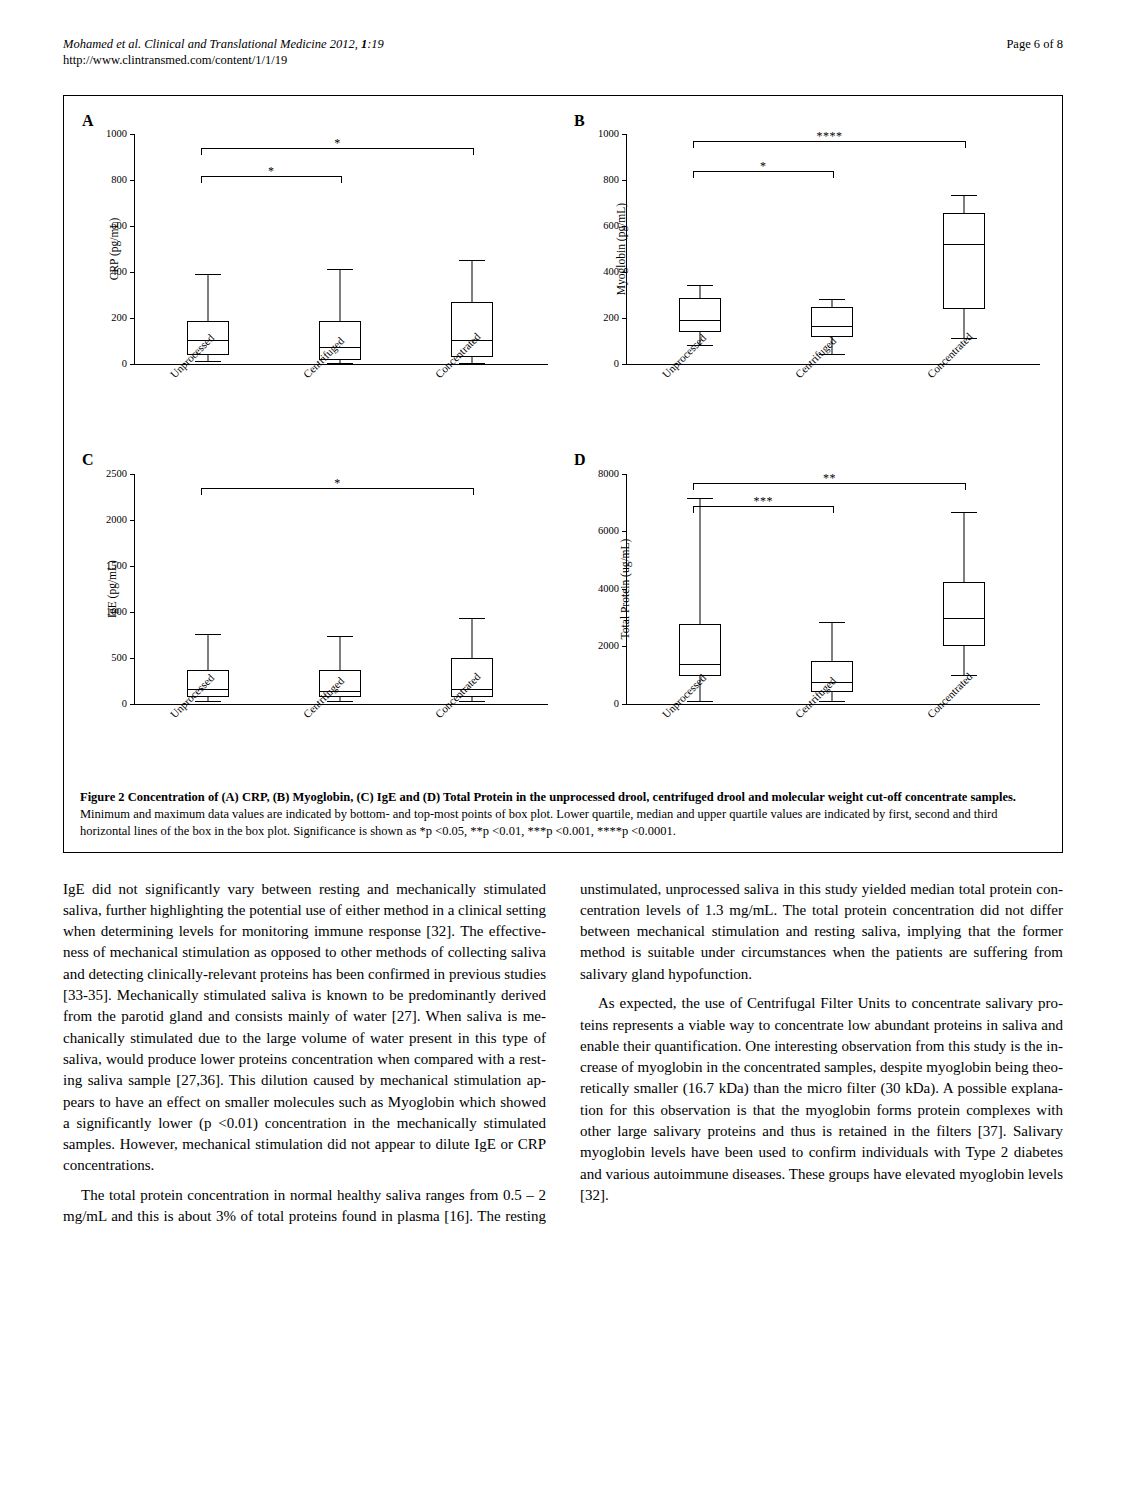Mohamed et al. Clinical and Translational Medicine 2012, 1:19
http://www.clintransmed.com/content/1/1/19
Page 6 of 8
A
CRP (pg/mL)
1000 800 600 400 200 0
*
*
Unprocessed Centrifuged Concentrated
B
Myoglobin (pg/mL)
1000 800 600 400 200 0
****
*
Unprocessed Centrifuged Concentrated
C
IgE (pg/mL)
2500 2000 1500 1000 500 0
*
Unprocessed Centrifuged Concentrated
D
Total Protein (ug/mL)
8000 6000 4000 2000 0
**
***
Unprocessed Centrifuged Concentrated
Figure 2 Concentration of (A) CRP, (B) Myoglobin, (C) IgE and (D) Total Protein in the unprocessed drool, centrifuged drool and molecular weight cut-off concentrate samples. Minimum and maximum data values are indicated by bottom- and top-most points of box plot. Lower quartile, median and upper quartile values are indicated by first, second and third horizontal lines of the box in the box plot. Significance is shown as *p <0.05, **p <0.01, ***p <0.001, ****p <0.0001.
IgE did not significantly vary between resting and mechanically stimulated saliva, further highlighting the potential use of either method in a clinical setting when determining levels for monitoring immune response [32]. The effectiveness of mechanical stimulation as opposed to other methods of collecting saliva and detecting clinically-relevant proteins has been confirmed in previous studies [33-35]. Mechanically stimulated saliva is known to be predominantly derived from the parotid gland and consists mainly of water [27]. When saliva is mechanically stimulated due to the large volume of water present in this type of saliva, would produce lower proteins concentration when compared with a resting saliva sample [27,36]. This dilution caused by mechanical stimulation appears to have an effect on smaller molecules such as Myoglobin which showed a significantly lower (p <0.01) concentration in the mechanically stimulated samples. However, mechanical stimulation did not appear to dilute IgE or CRP concentrations.
The total protein concentration in normal healthy saliva ranges from 0.5 – 2 mg/mL and this is about 3% of total proteins found in plasma [16]. The resting unstimulated, unprocessed saliva in this study yielded median total protein concentration levels of 1.3 mg/mL. The total protein concentration did not differ between mechanical stimulation and resting saliva, implying that the former method is suitable under circumstances when the patients are suffering from salivary gland hypofunction.
As expected, the use of Centrifugal Filter Units to concentrate salivary proteins represents a viable way to concentrate low abundant proteins in saliva and enable their quantification. One interesting observation from this study is the increase of myoglobin in the concentrated samples, despite myoglobin being theoretically smaller (16.7 kDa) than the micro filter (30 kDa). A possible explanation for this observation is that the myoglobin forms protein complexes with other large salivary proteins and thus is retained in the filters [37]. Salivary myoglobin levels have been used to confirm individuals with Type 2 diabetes and various autoimmune diseases. These groups have elevated myoglobin levels [32].